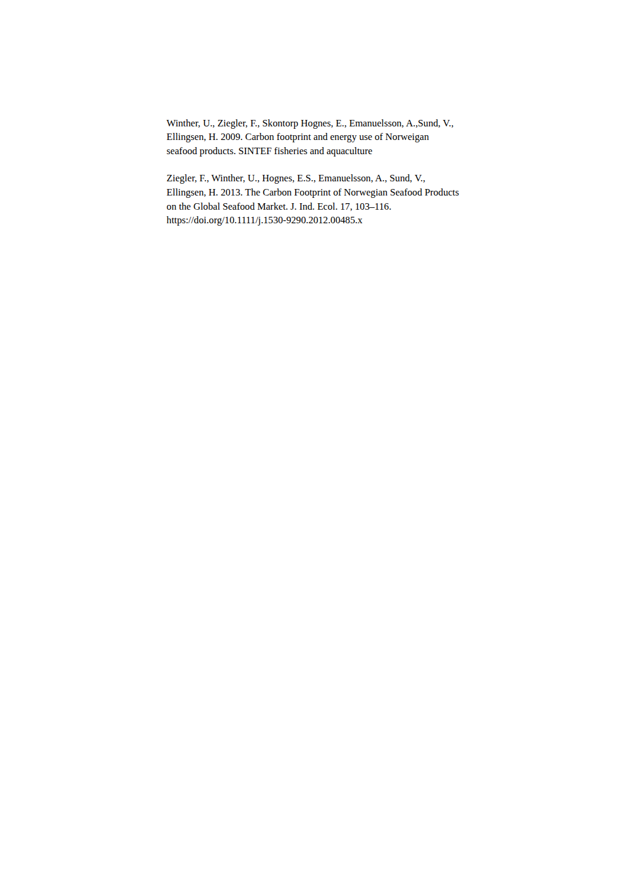Winther, U., Ziegler, F., Skontorp Hognes, E., Emanuelsson, A.,Sund, V., Ellingsen, H. 2009. Carbon footprint and energy use of Norweigan seafood products. SINTEF fisheries and aquaculture
Ziegler, F., Winther, U., Hognes, E.S., Emanuelsson, A., Sund, V., Ellingsen, H. 2013. The Carbon Footprint of Norwegian Seafood Products on the Global Seafood Market. J. Ind. Ecol. 17, 103–116. https://doi.org/10.1111/j.1530-9290.2012.00485.x